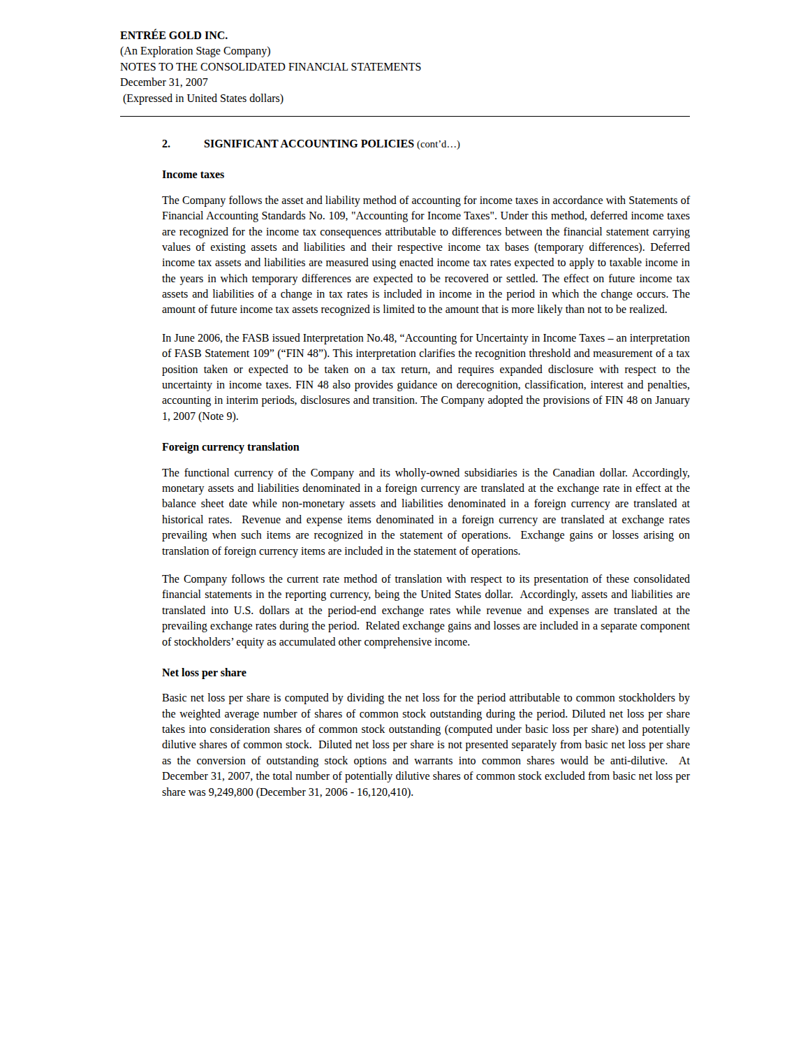ENTRÉE GOLD INC.
(An Exploration Stage Company)
NOTES TO THE CONSOLIDATED FINANCIAL STATEMENTS
December 31, 2007
(Expressed in United States dollars)
2. SIGNIFICANT ACCOUNTING POLICIES (cont’d…)
Income taxes
The Company follows the asset and liability method of accounting for income taxes in accordance with Statements of Financial Accounting Standards No. 109, "Accounting for Income Taxes". Under this method, deferred income taxes are recognized for the income tax consequences attributable to differences between the financial statement carrying values of existing assets and liabilities and their respective income tax bases (temporary differences). Deferred income tax assets and liabilities are measured using enacted income tax rates expected to apply to taxable income in the years in which temporary differences are expected to be recovered or settled. The effect on future income tax assets and liabilities of a change in tax rates is included in income in the period in which the change occurs. The amount of future income tax assets recognized is limited to the amount that is more likely than not to be realized.
In June 2006, the FASB issued Interpretation No.48, “Accounting for Uncertainty in Income Taxes – an interpretation of FASB Statement 109” (“FIN 48”). This interpretation clarifies the recognition threshold and measurement of a tax position taken or expected to be taken on a tax return, and requires expanded disclosure with respect to the uncertainty in income taxes. FIN 48 also provides guidance on derecognition, classification, interest and penalties, accounting in interim periods, disclosures and transition. The Company adopted the provisions of FIN 48 on January 1, 2007 (Note 9).
Foreign currency translation
The functional currency of the Company and its wholly-owned subsidiaries is the Canadian dollar. Accordingly, monetary assets and liabilities denominated in a foreign currency are translated at the exchange rate in effect at the balance sheet date while non-monetary assets and liabilities denominated in a foreign currency are translated at historical rates. Revenue and expense items denominated in a foreign currency are translated at exchange rates prevailing when such items are recognized in the statement of operations. Exchange gains or losses arising on translation of foreign currency items are included in the statement of operations.
The Company follows the current rate method of translation with respect to its presentation of these consolidated financial statements in the reporting currency, being the United States dollar. Accordingly, assets and liabilities are translated into U.S. dollars at the period-end exchange rates while revenue and expenses are translated at the prevailing exchange rates during the period. Related exchange gains and losses are included in a separate component of stockholders’ equity as accumulated other comprehensive income.
Net loss per share
Basic net loss per share is computed by dividing the net loss for the period attributable to common stockholders by the weighted average number of shares of common stock outstanding during the period. Diluted net loss per share takes into consideration shares of common stock outstanding (computed under basic loss per share) and potentially dilutive shares of common stock. Diluted net loss per share is not presented separately from basic net loss per share as the conversion of outstanding stock options and warrants into common shares would be anti-dilutive. At December 31, 2007, the total number of potentially dilutive shares of common stock excluded from basic net loss per share was 9,249,800 (December 31, 2006 - 16,120,410).